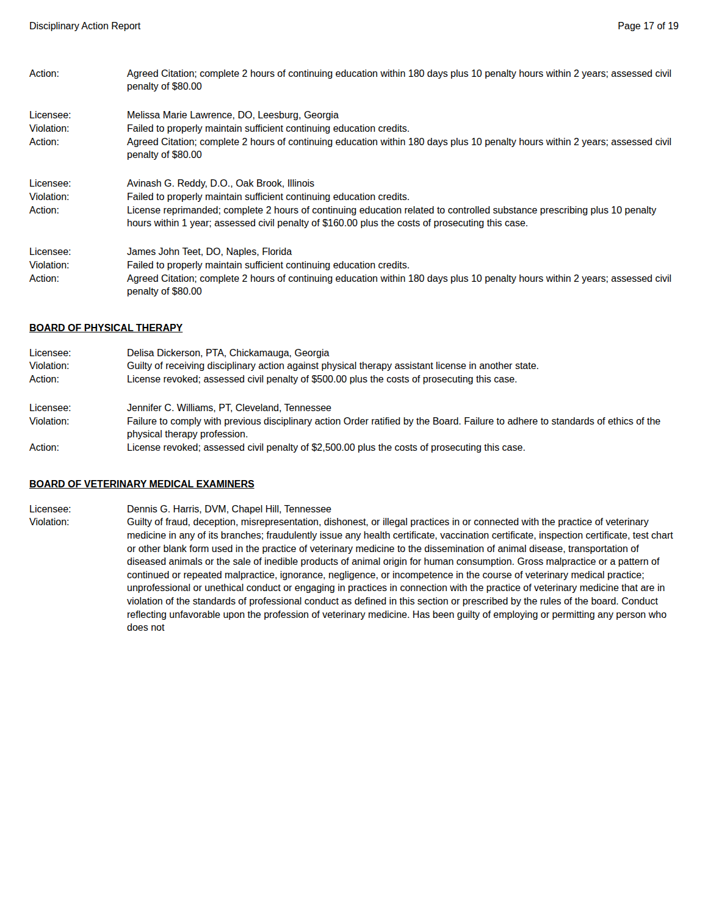Disciplinary Action Report Page 17 of 19
Action:
Agreed Citation; complete 2 hours of continuing education within 180 days plus 10 penalty hours within 2 years; assessed civil penalty of $80.00
Licensee:
Melissa Marie Lawrence, DO, Leesburg, Georgia
Violation:
Failed to properly maintain sufficient continuing education credits.
Action:
Agreed Citation; complete 2 hours of continuing education within 180 days plus 10 penalty hours within 2 years; assessed civil penalty of $80.00
Licensee:
Avinash G. Reddy, D.O., Oak Brook, Illinois
Violation:
Failed to properly maintain sufficient continuing education credits.
Action:
License reprimanded; complete 2 hours of continuing education related to controlled substance prescribing plus 10 penalty hours within 1 year; assessed civil penalty of $160.00 plus the costs of prosecuting this case.
Licensee:
James John Teet, DO, Naples, Florida
Violation:
Failed to properly maintain sufficient continuing education credits.
Action:
Agreed Citation; complete 2 hours of continuing education within 180 days plus 10 penalty hours within 2 years; assessed civil penalty of $80.00
BOARD OF PHYSICAL THERAPY
Licensee:
Delisa Dickerson, PTA, Chickamauga, Georgia
Violation:
Guilty of receiving disciplinary action against physical therapy assistant license in another state.
Action:
License revoked; assessed civil penalty of $500.00 plus the costs of prosecuting this case.
Licensee:
Jennifer C. Williams, PT, Cleveland, Tennessee
Violation:
Failure to comply with previous disciplinary action Order ratified by the Board. Failure to adhere to standards of ethics of the physical therapy profession.
Action:
License revoked; assessed civil penalty of $2,500.00 plus the costs of prosecuting this case.
BOARD OF VETERINARY MEDICAL EXAMINERS
Licensee:
Dennis G. Harris, DVM, Chapel Hill, Tennessee
Violation:
Guilty of fraud, deception, misrepresentation, dishonest, or illegal practices in or connected with the practice of veterinary medicine in any of its branches; fraudulently issue any health certificate, vaccination certificate, inspection certificate, test chart or other blank form used in the practice of veterinary medicine to the dissemination of animal disease, transportation of diseased animals or the sale of inedible products of animal origin for human consumption. Gross malpractice or a pattern of continued or repeated malpractice, ignorance, negligence, or incompetence in the course of veterinary medical practice; unprofessional or unethical conduct or engaging in practices in connection with the practice of veterinary medicine that are in violation of the standards of professional conduct as defined in this section or prescribed by the rules of the board. Conduct reflecting unfavorable upon the profession of veterinary medicine. Has been guilty of employing or permitting any person who does not